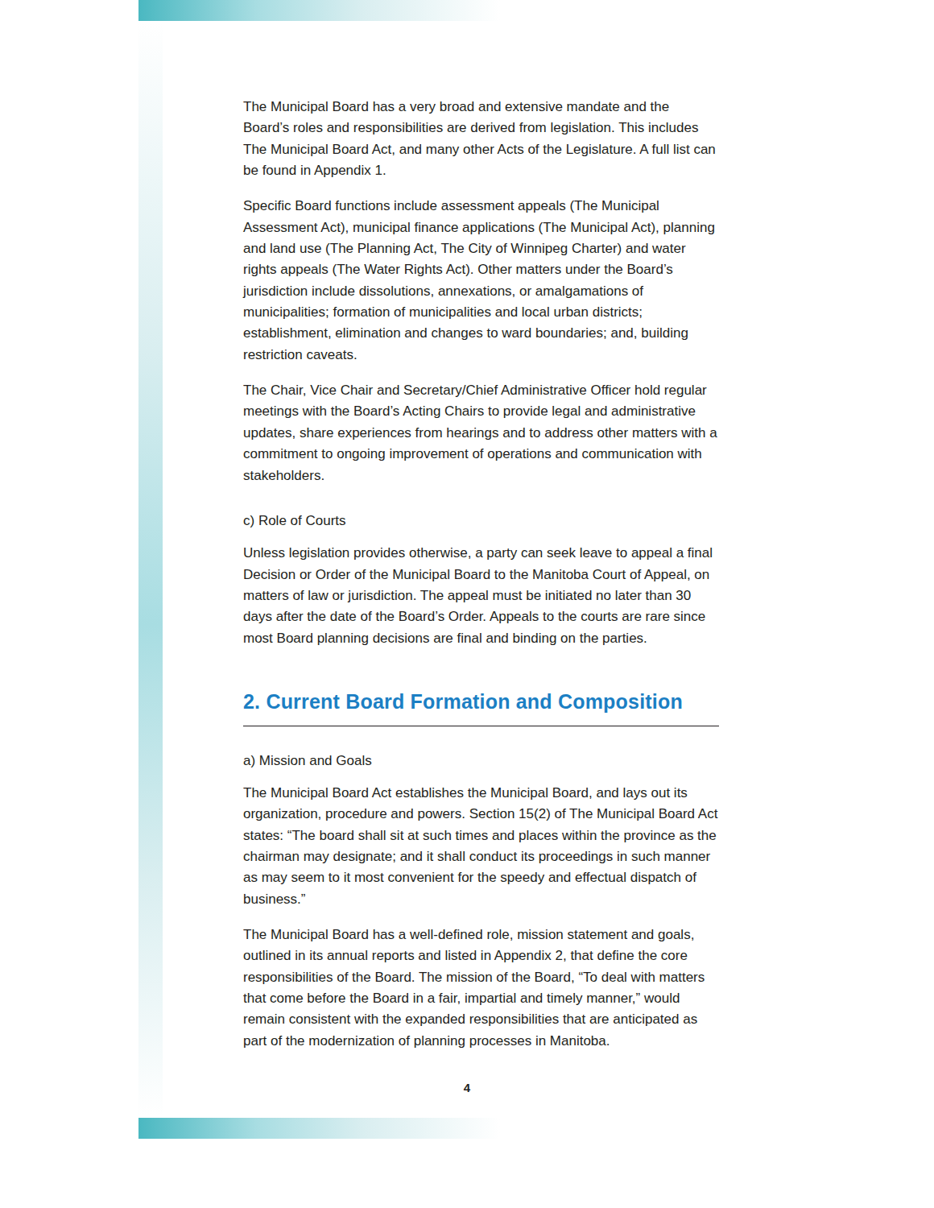The Municipal Board has a very broad and extensive mandate and the Board’s roles and responsibilities are derived from legislation. This includes The Municipal Board Act, and many other Acts of the Legislature. A full list can be found in Appendix 1.
Specific Board functions include assessment appeals (The Municipal Assessment Act), municipal finance applications (The Municipal Act), planning and land use (The Planning Act, The City of Winnipeg Charter) and water rights appeals (The Water Rights Act). Other matters under the Board’s jurisdiction include dissolutions, annexations, or amalgamations of municipalities; formation of municipalities and local urban districts; establishment, elimination and changes to ward boundaries; and, building restriction caveats.
The Chair, Vice Chair and Secretary/Chief Administrative Officer hold regular meetings with the Board’s Acting Chairs to provide legal and administrative updates, share experiences from hearings and to address other matters with a commitment to ongoing improvement of operations and communication with stakeholders.
c) Role of Courts
Unless legislation provides otherwise, a party can seek leave to appeal a final Decision or Order of the Municipal Board to the Manitoba Court of Appeal, on matters of law or jurisdiction. The appeal must be initiated no later than 30 days after the date of the Board’s Order. Appeals to the courts are rare since most Board planning decisions are final and binding on the parties.
2. Current Board Formation and Composition
a) Mission and Goals
The Municipal Board Act establishes the Municipal Board, and lays out its organization, procedure and powers. Section 15(2) of The Municipal Board Act states: “The board shall sit at such times and places within the province as the chairman may designate; and it shall conduct its proceedings in such manner as may seem to it most convenient for the speedy and effectual dispatch of business.”
The Municipal Board has a well-defined role, mission statement and goals, outlined in its annual reports and listed in Appendix 2, that define the core responsibilities of the Board. The mission of the Board, “To deal with matters that come before the Board in a fair, impartial and timely manner,” would remain consistent with the expanded responsibilities that are anticipated as part of the modernization of planning processes in Manitoba.
4